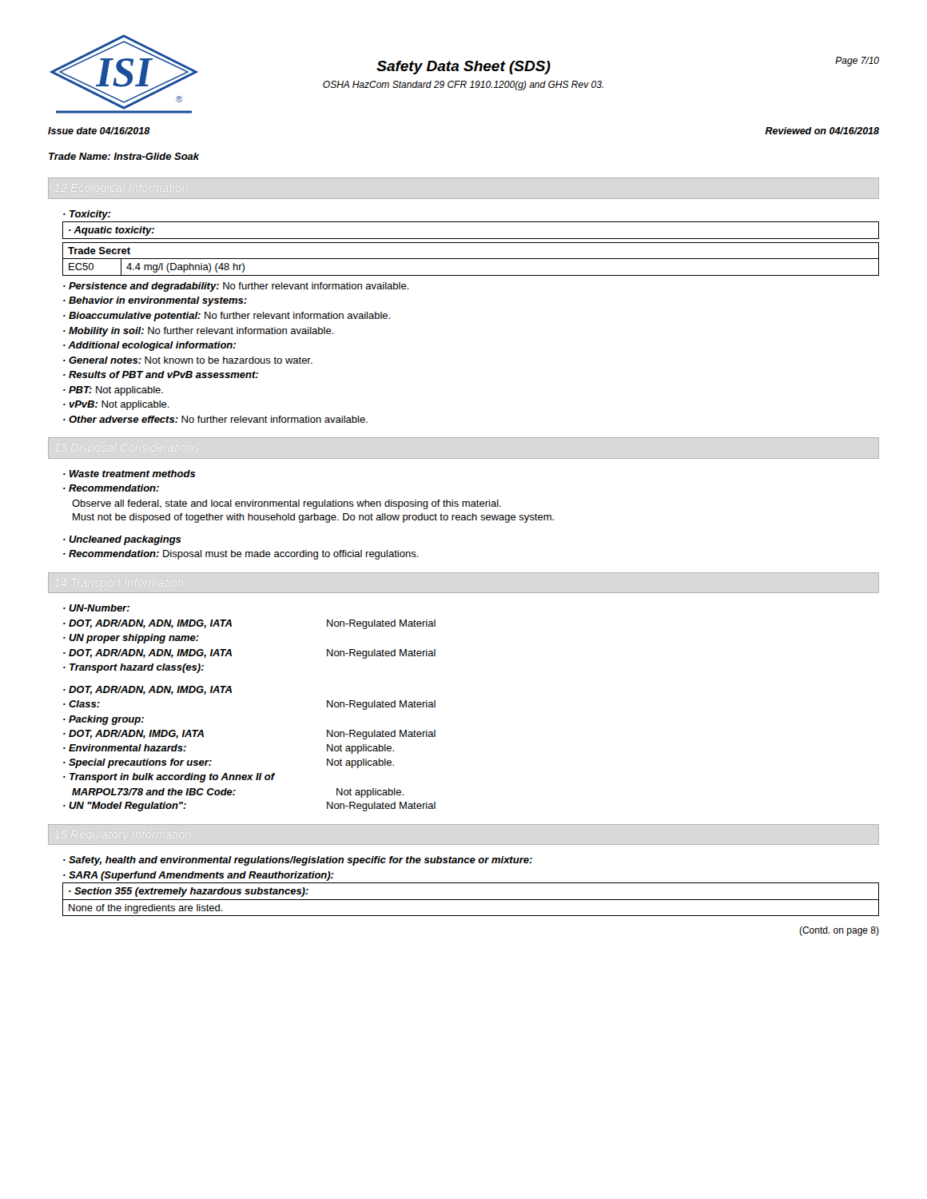ISI ®
Page 7/10
Safety Data Sheet (SDS)
OSHA HazCom Standard 29 CFR 1910.1200(g) and GHS Rev 03.
Issue date 04/16/2018 Reviewed on 04/16/2018
Trade Name: Instra-Glide Soak
12 Ecological Information
· Toxicity:
· Aquatic toxicity:
| Trade Secret |
| EC50 | 4.4 mg/l (Daphnia) (48 hr) |
· Persistence and degradability: No further relevant information available.
· Behavior in environmental systems:
· Bioaccumulative potential: No further relevant information available.
· Mobility in soil: No further relevant information available.
· Additional ecological information:
· General notes: Not known to be hazardous to water.
· Results of PBT and vPvB assessment:
· PBT: Not applicable.
· vPvB: Not applicable.
· Other adverse effects: No further relevant information available.
13 Disposal Considerations
· Waste treatment methods
· Recommendation:
Observe all federal, state and local environmental regulations when disposing of this material.
Must not be disposed of together with household garbage. Do not allow product to reach sewage system.
· Uncleaned packagings
· Recommendation: Disposal must be made according to official regulations.
14 Transport Information
· UN-Number:
DOT, ADR/ADN, ADN, IMDG, IATA
Non-Regulated Material
· UN proper shipping name:
DOT, ADR/ADN, ADN, IMDG, IATA
Non-Regulated Material
· Transport hazard class(es):
· DOT, ADR/ADN, ADN, IMDG, IATA
Class:
Non-Regulated Material
· Packing group:
DOT, ADR/ADN, IMDG, IATA
Non-Regulated Material
Environmental hazards:
Not applicable.
Special precautions for user:
Not applicable.
· Transport in bulk according to Annex II of
MARPOL73/78 and the IBC Code:
Not applicable.
UN "Model Regulation":
Non-Regulated Material
15 Regulatory Information
· Safety, health and environmental regulations/legislation specific for the substance or mixture:
· SARA (Superfund Amendments and Reauthorization):
· Section 355 (extremely hazardous substances):
None of the ingredients are listed.
(Contd. on page 8)